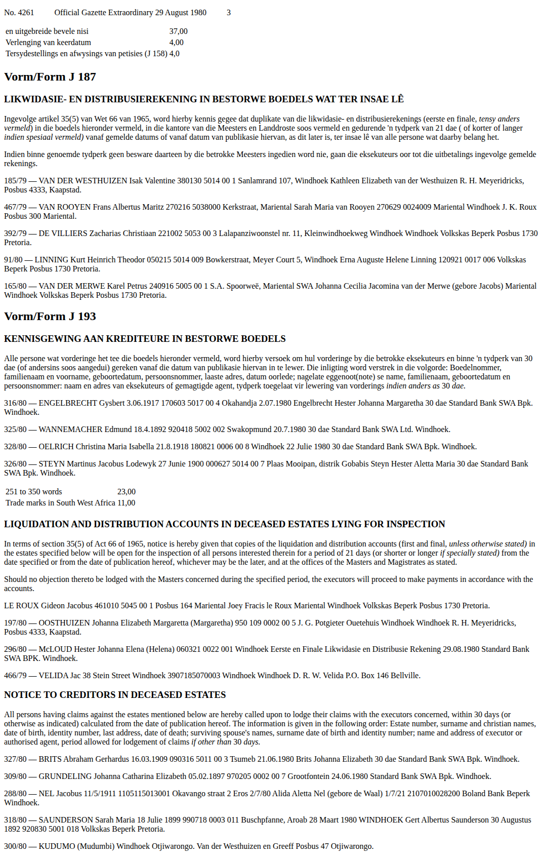No. 4261 Official Gazette Extraordinary 29 August 1980 3
| en uitgebreide bevele nisi | 37,00 |
| Verlenging van keerdatum | 4,00 |
| Tersydestellings en afwysings van petisies (J 158) | 4,0 |
Vorm/Form J 187
LIKWIDASIE- EN DISTRIBUSIEREKENING IN BESTORWE BOEDELS WAT TER INSAE LÊ
Ingevolge artikel 35(5) van Wet 66 van 1965, word hierby kennis gegee dat duplikate van die likwidasie- en distribusierekenings (eerste en finale, tensy anders vermeld) in die boedels hieronder vermeld, in die kantore van die Meesters en Landdroste soos vermeld en gedurende 'n tydperk van 21 dae ( of korter of langer indien spesiaal vermeld) vanaf gemelde datums of vanaf datum van publikasie hiervan, as dit later is, ter insae lê van alle persone wat daarby belang het.
Indien binne genoemde tydperk geen besware daarteen by die betrokke Meesters ingedien word nie, gaan die eksekuteurs oor tot die uitbetalings ingevolge gemelde rekenings.
185/79 — VAN DER WESTHUIZEN Isak Valentine 380130 5014 00 1 Sanlamrand 107, Windhoek Kathleen Elizabeth van der Westhuizen R. H. Meyeridricks, Posbus 4333, Kaapstad.
467/79 — VAN ROOYEN Frans Albertus Maritz 270216 5038000 Kerkstraat, Mariental Sarah Maria van Rooyen 270629 0024009 Mariental Windhoek J. K. Roux Posbus 300 Mariental.
392/79 — DE VILLIERS Zacharias Christiaan 221002 5053 00 3 Lalapanziwoonstel nr. 11, Kleinwindhoekweg Windhoek Windhoek Volkskas Beperk Posbus 1730 Pretoria.
91/80 — LINNING Kurt Heinrich Theodor 050215 5014 009 Bowkerstraat, Meyer Court 5, Windhoek Erna Auguste Helene Linning 120921 0017 006 Volkskas Beperk Posbus 1730 Pretoria.
165/80 — VAN DER MERWE Karel Petrus 240916 5005 00 1 S.A. Spoorweë, Mariental SWA Johanna Cecilia Jacomina van der Merwe (gebore Jacobs) Mariental Windhoek Volkskas Beperk Posbus 1730 Pretoria.
Vorm/Form J 193
KENNISGEWING AAN KREDITEURE IN BESTORWE BOEDELS
Alle persone wat vorderinge het tee die boedels hieronder vermeld, word hierby versoek om hul vorderinge by die betrokke eksekuteurs en binne 'n tydperk van 30 dae (of andersins soos aangedui) gereken vanaf die datum van publikasie hiervan in te lewer. Die inligting word verstrek in die volgorde: Boedelnommer, familienaam en voorname, geboortedatum, persoonsnommer, laaste adres, datum oorlede; nagelate eggenoot(note) se name, familienaam, geboortedatum en persoonsnommer: naam en adres van eksekuteurs of gemagtigde agent, tydperk toegelaat vir lewering van vorderings indien anders as 30 dae.
316/80 — ENGELBRECHT Gysbert 3.06.1917 170603 5017 00 4 Okahandja 2.07.1980 Engelbrecht Hester Johanna Margaretha 30 dae Standard Bank SWA Bpk. Windhoek.
325/80 — WANNEMACHER Edmund 18.4.1892 920418 5002 002 Swakopmund 20.7.1980 30 dae Standard Bank SWA Ltd. Windhoek.
328/80 — OELRICH Christina Maria Isabella 21.8.1918 180821 0006 00 8 Windhoek 22 Julie 1980 30 dae Standard Bank SWA Bpk. Windhoek.
326/80 — STEYN Martinus Jacobus Lodewyk 27 Junie 1900 000627 5014 00 7 Plaas Mooipan, distrik Gobabis Steyn Hester Aletta Maria 30 dae Standard Bank SWA Bpk. Windhoek.
| 251 to 350 words | 23,00 |
| Trade marks in South West Africa | 11,00 |
LIQUIDATION AND DISTRIBUTION ACCOUNTS IN DECEASED ESTATES LYING FOR INSPECTION
In terms of section 35(5) of Act 66 of 1965, notice is hereby given that copies of the liquidation and distribution accounts (first and final, unless otherwise stated) in the estates specified below will be open for the inspection of all persons interested therein for a period of 21 days (or shorter or longer if specially stated) from the date specified or from the date of publication hereof, whichever may be the later, and at the offices of the Masters and Magistrates as stated.
Should no objection thereto be lodged with the Masters concerned during the specified period, the executors will proceed to make payments in accordance with the accounts.
LE ROUX Gideon Jacobus 461010 5045 00 1 Posbus 164 Mariental Joey Fracis le Roux Mariental Windhoek Volkskas Beperk Posbus 1730 Pretoria.
197/80 — OOSTHUIZEN Johanna Elizabeth Margaretta (Margaretha) 950 109 0002 00 5 J. G. Potgieter Ouetehuis Windhoek Windhoek R. H. Meyeridricks, Posbus 4333, Kaapstad.
296/80 — McLOUD Hester Johanna Elena (Helena) 060321 0022 001 Windhoek Eerste en Finale Likwidasie en Distribusie Rekening 29.08.1980 Standard Bank SWA BPK. Windhoek.
466/79 — VELIDA Jac 38 Stein Street Windhoek 3907185070003 Windhoek Windhoek D. R. W. Velida P.O. Box 146 Bellville.
NOTICE TO CREDITORS IN DECEASED ESTATES
All persons having claims against the estates mentioned below are hereby called upon to lodge their claims with the executors concerned, within 30 days (or otherwise as indicated) calculated from the date of publication hereof. The information is given in the following order: Estate number, surname and christian names, date of birth, identity number, last address, date of death; surviving spouse's names, surname date of birth and identity number; name and address of executor or authorised agent, period allowed for lodgement of claims if other than 30 days.
327/80 — BRITS Abraham Gerhardus 16.03.1909 090316 5011 00 3 Tsumeb 21.06.1980 Brits Johanna Elizabeth 30 dae Standard Bank SWA Bpk. Windhoek.
309/80 — GRUNDELING Johanna Catharina Elizabeth 05.02.1897 970205 0002 00 7 Grootfontein 24.06.1980 Standard Bank SWA Bpk. Windhoek.
288/80 — NEL Jacobus 11/5/1911 1105115013001 Okavango straat 2 Eros 2/7/80 Alida Aletta Nel (gebore de Waal) 1/7/21 2107010028200 Boland Bank Beperk Windhoek.
318/80 — SAUNDERSON Sarah Maria 18 Julie 1899 990718 0003 011 Buschpfanne, Aroab 28 Maart 1980 WINDHOEK Gert Albertus Saunderson 30 Augustus 1892 920830 5001 018 Volkskas Beperk Pretoria.
300/80 — KUDUMO (Mudumbi) Windhoek Otjiwarongo. Van der Westhuizen en Greeff Posbus 47 Otjiwarongo.